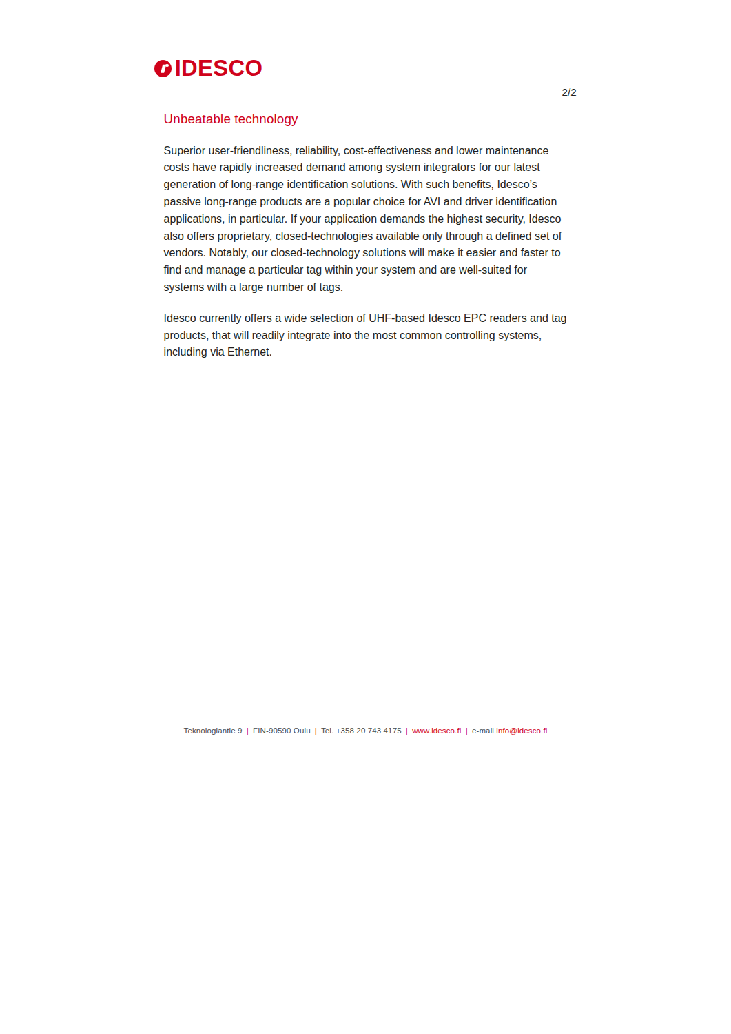IDESCO
2/2
Unbeatable technology
Superior user-friendliness, reliability, cost-effectiveness and lower maintenance costs have rapidly increased demand among system integrators for our latest generation of long-range identification solutions. With such benefits, Idesco’s passive long-range products are a popular choice for AVI and driver identification applications, in particular. If your application demands the highest security, Idesco also offers proprietary, closed-technologies available only through a defined set of vendors. Notably, our closed-technology solutions will make it easier and faster to find and manage a particular tag within your system and are well-suited for systems with a large number of tags.
Idesco currently offers a wide selection of UHF-based Idesco EPC readers and tag products, that will readily integrate into the most common controlling systems, including via Ethernet.
Teknologiantie 9 | FIN-90590 Oulu | Tel. +358 20 743 4175 | www.idesco.fi | e-mail info@idesco.fi